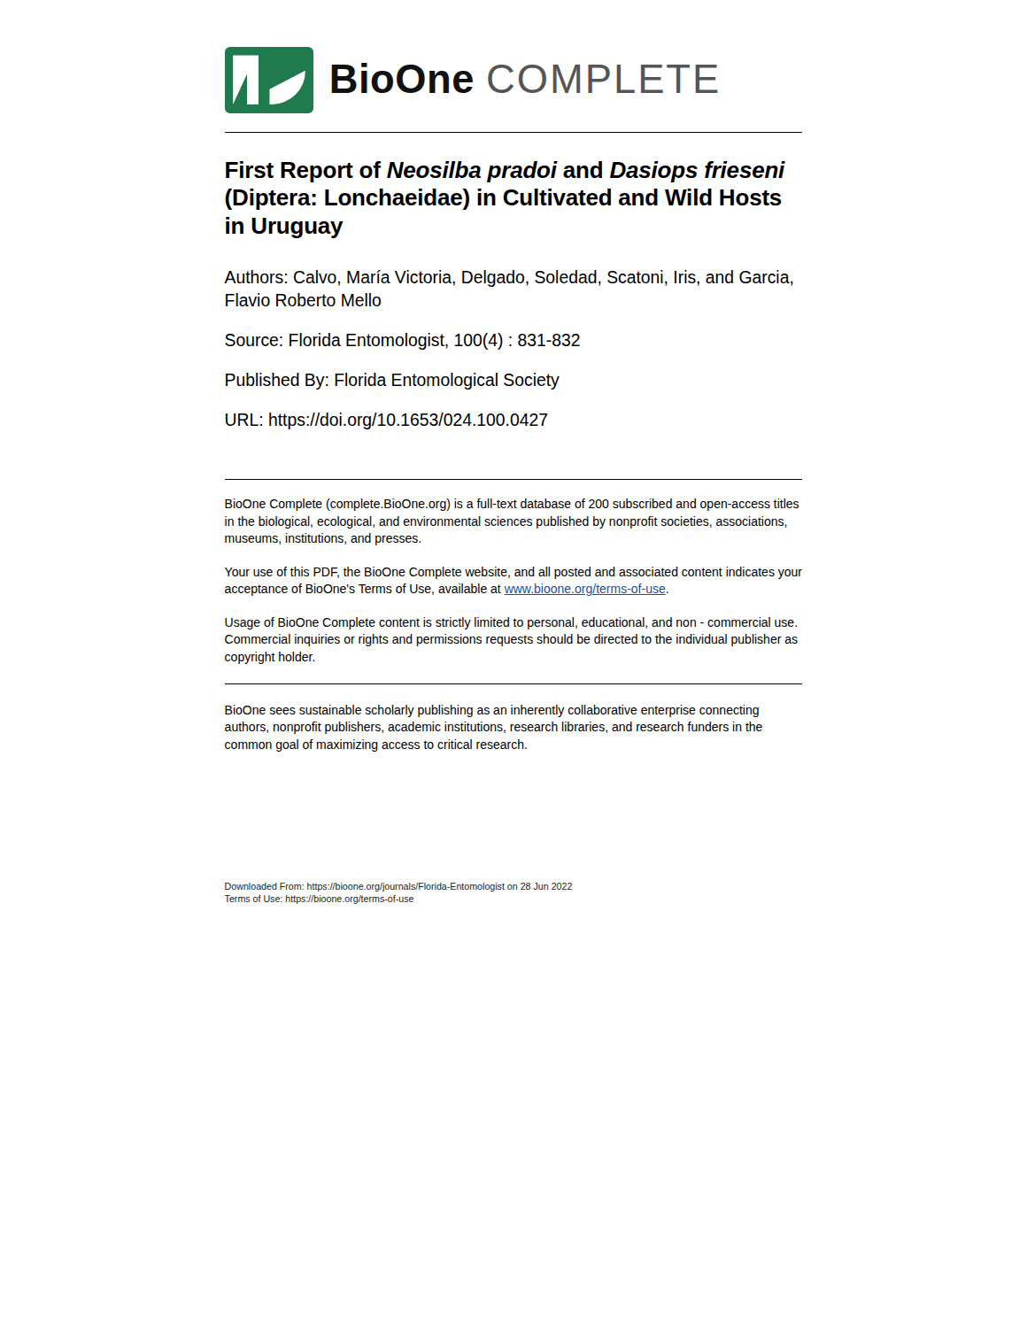Bio One COMPLETE
First Report of Neosilba pradoi and Dasiops frieseni (Diptera: Lonchaeidae) in Cultivated and Wild Hosts in Uruguay
Authors: Calvo, María Victoria, Delgado, Soledad, Scatoni, Iris, and Garcia, Flavio Roberto Mello
Source: Florida Entomologist, 100(4) : 831-832
Published By: Florida Entomological Society
URL: https://doi.org/10.1653/024.100.0427
BioOne Complete (complete.BioOne.org) is a full-text database of 200 subscribed and open-access titles in the biological, ecological, and environmental sciences published by nonprofit societies, associations, museums, institutions, and presses.
Your use of this PDF, the BioOne Complete website, and all posted and associated content indicates your acceptance of BioOne's Terms of Use, available at www.bioone.org/terms-of-use.
Usage of BioOne Complete content is strictly limited to personal, educational, and non - commercial use. Commercial inquiries or rights and permissions requests should be directed to the individual publisher as copyright holder.
BioOne sees sustainable scholarly publishing as an inherently collaborative enterprise connecting authors, nonprofit publishers, academic institutions, research libraries, and research funders in the common goal of maximizing access to critical research.
Downloaded From: https://bioone.org/journals/Florida-Entomologist on 28 Jun 2022
Terms of Use: https://bioone.org/terms-of-use